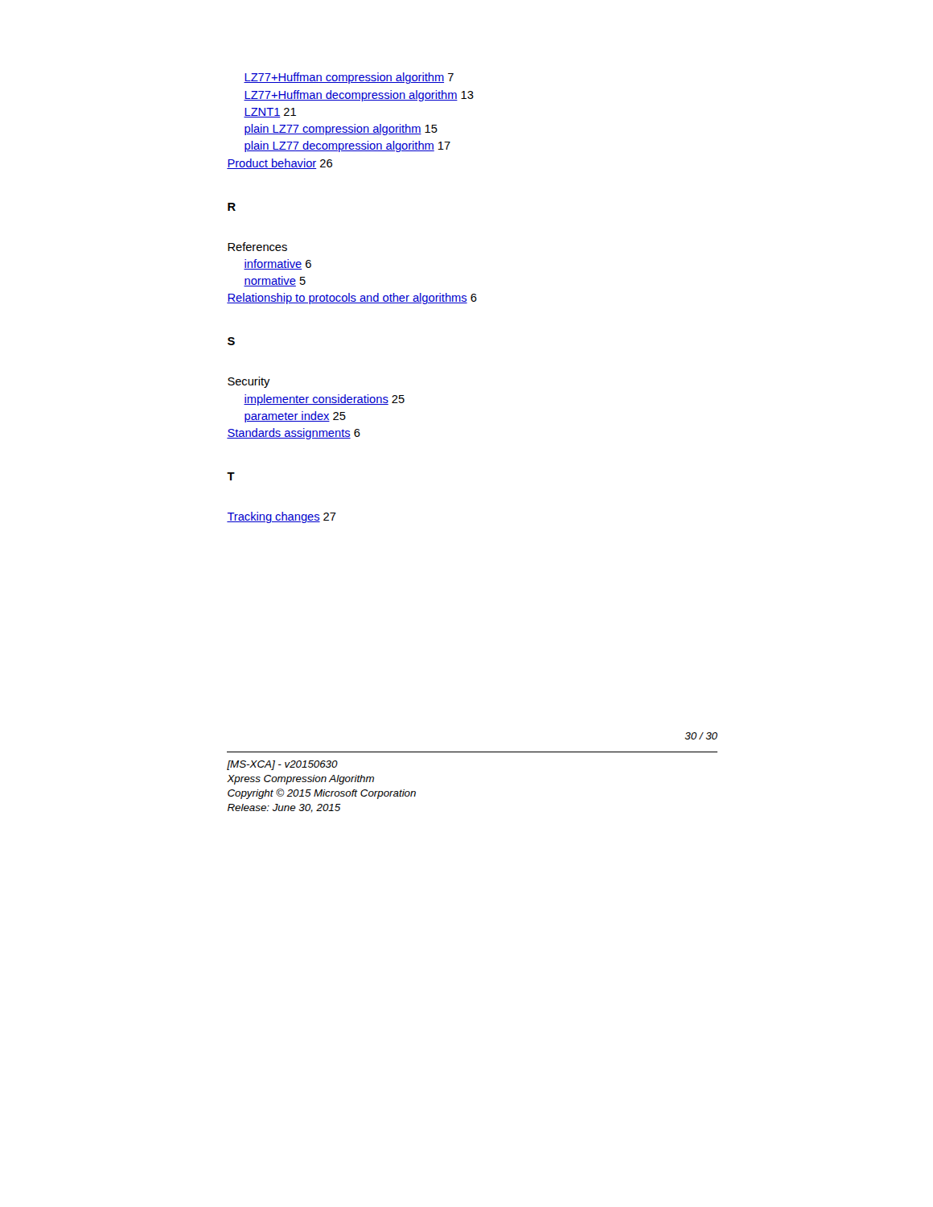LZ77+Huffman compression algorithm 7
LZ77+Huffman decompression algorithm 13
LZNT1 21
plain LZ77 compression algorithm 15
plain LZ77 decompression algorithm 17
Product behavior 26
R
References
informative 6
normative 5
Relationship to protocols and other algorithms 6
S
Security
implementer considerations 25
parameter index 25
Standards assignments 6
T
Tracking changes 27
30 / 30
[MS-XCA] - v20150630
Xpress Compression Algorithm
Copyright © 2015 Microsoft Corporation
Release: June 30, 2015